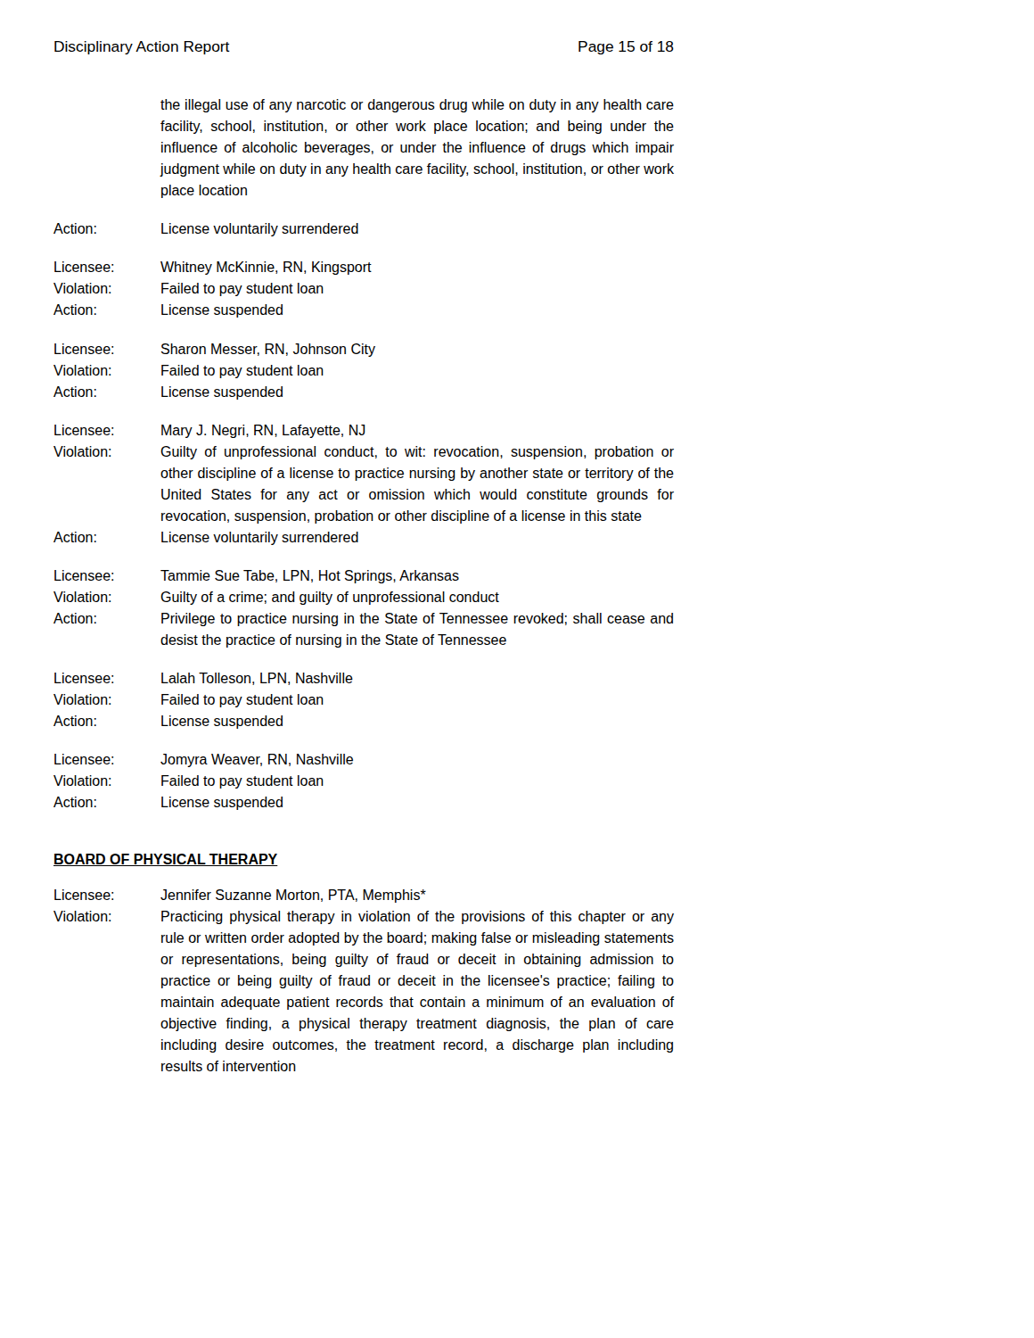Disciplinary Action Report Page 15 of 18
the illegal use of any narcotic or dangerous drug while on duty in any health care facility, school, institution, or other work place location; and being under the influence of alcoholic beverages, or under the influence of drugs which impair judgment while on duty in any health care facility, school, institution, or other work place location
Action:
License voluntarily surrendered
Licensee:
Whitney McKinnie, RN, Kingsport
Violation:
Failed to pay student loan
Action:
License suspended
Licensee:
Sharon Messer, RN, Johnson City
Violation:
Failed to pay student loan
Action:
License suspended
Licensee:
Mary J. Negri, RN, Lafayette, NJ
Violation:
Guilty of unprofessional conduct, to wit: revocation, suspension, probation or other discipline of a license to practice nursing by another state or territory of the United States for any act or omission which would constitute grounds for revocation, suspension, probation or other discipline of a license in this state
Action:
License voluntarily surrendered
Licensee:
Tammie Sue Tabe, LPN, Hot Springs, Arkansas
Violation:
Guilty of a crime; and guilty of unprofessional conduct
Action:
Privilege to practice nursing in the State of Tennessee revoked; shall cease and desist the practice of nursing in the State of Tennessee
Licensee:
Lalah Tolleson, LPN, Nashville
Violation:
Failed to pay student loan
Action:
License suspended
Licensee:
Jomyra Weaver, RN, Nashville
Violation:
Failed to pay student loan
Action:
License suspended
BOARD OF PHYSICAL THERAPY
Licensee:
Jennifer Suzanne Morton, PTA, Memphis*
Violation:
Practicing physical therapy in violation of the provisions of this chapter or any rule or written order adopted by the board; making false or misleading statements or representations, being guilty of fraud or deceit in obtaining admission to practice or being guilty of fraud or deceit in the licensee's practice; failing to maintain adequate patient records that contain a minimum of an evaluation of objective finding, a physical therapy treatment diagnosis, the plan of care including desire outcomes, the treatment record, a discharge plan including results of intervention